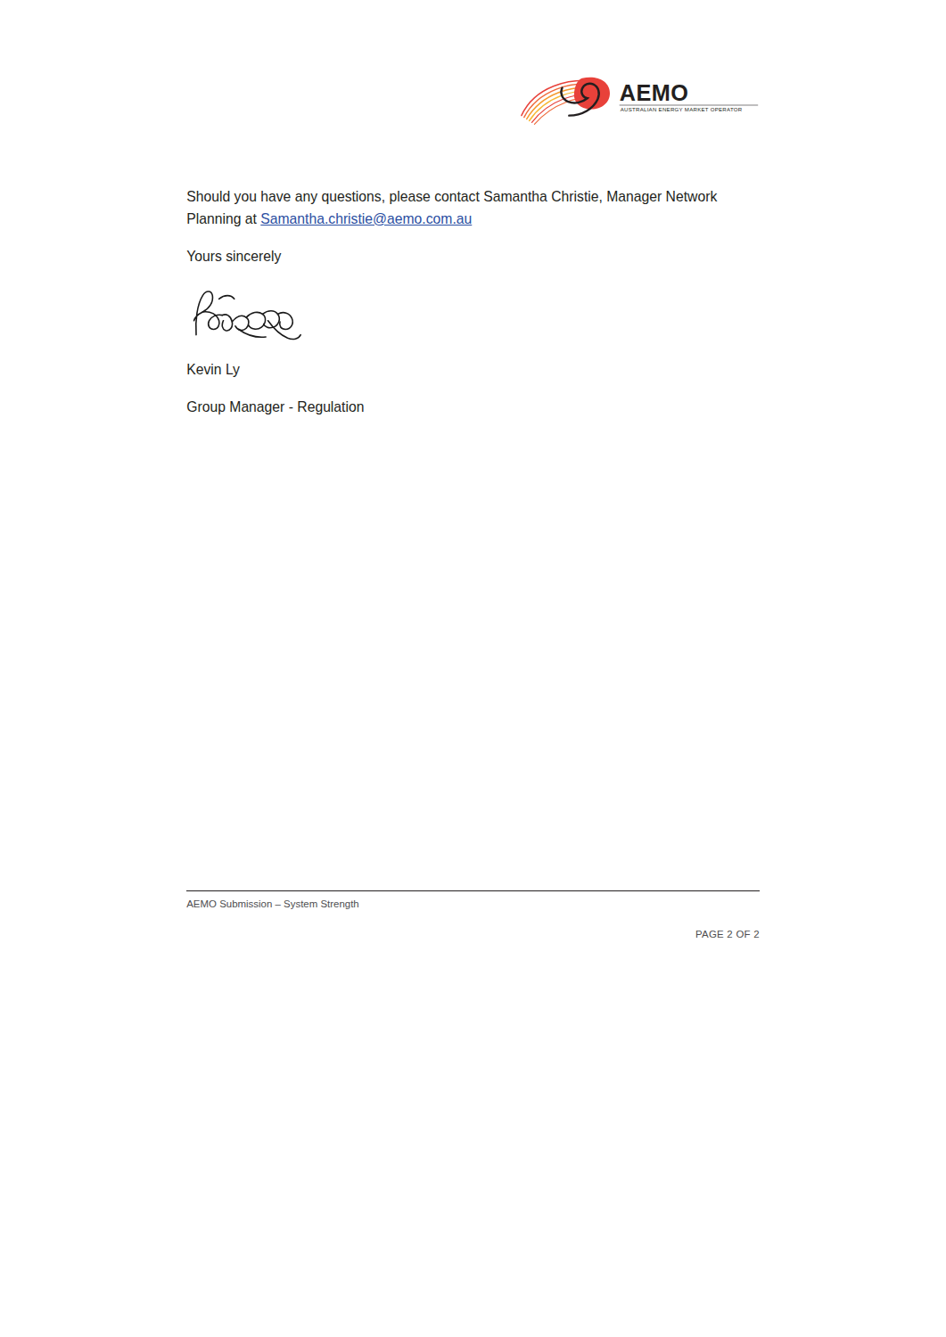AEMO AUSTRALIAN ENERGY MARKET OPERATOR
Should you have any questions, please contact Samantha Christie, Manager Network Planning at Samantha.christie@aemo.com.au
Yours sincerely
Kevin Ly
Group Manager - Regulation
AEMO Submission – System Strength
PAGE 2 OF 2